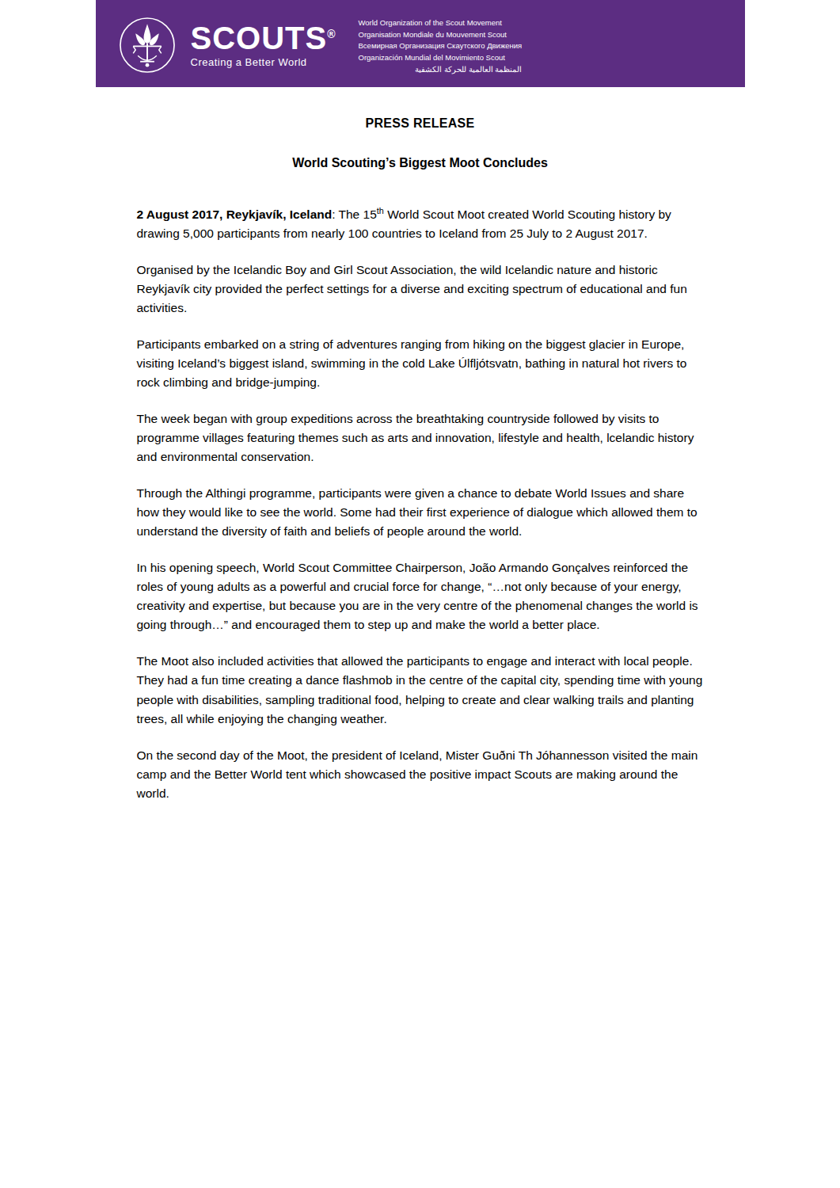SCOUTS®
Creating a Better World
World Organization of the Scout Movement
Organisation Mondiale du Mouvement Scout
Всемирная Организация Скаутского Движения
Organización Mundial del Movimiento Scout
المنظمة العالمية للحركة الكشفية
PRESS RELEASE
World Scouting’s Biggest Moot Concludes
2 August 2017, Reykjavík, Iceland: The 15th World Scout Moot created World Scouting history by drawing 5,000 participants from nearly 100 countries to Iceland from 25 July to 2 August 2017.
Organised by the Icelandic Boy and Girl Scout Association, the wild Icelandic nature and historic Reykjavík city provided the perfect settings for a diverse and exciting spectrum of educational and fun activities.
Participants embarked on a string of adventures ranging from hiking on the biggest glacier in Europe, visiting Iceland’s biggest island, swimming in the cold Lake Úlfljótsvatn, bathing in natural hot rivers to rock climbing and bridge-jumping.
The week began with group expeditions across the breathtaking countryside followed by visits to programme villages featuring themes such as arts and innovation, lifestyle and health, lcelandic history and environmental conservation.
Through the Althingi programme, participants were given a chance to debate World Issues and share how they would like to see the world. Some had their first experience of dialogue which allowed them to understand the diversity of faith and beliefs of people around the world.
In his opening speech, World Scout Committee Chairperson, João Armando Gonçalves reinforced the roles of young adults as a powerful and crucial force for change, “…not only because of your energy, creativity and expertise, but because you are in the very centre of the phenomenal changes the world is going through…” and encouraged them to step up and make the world a better place.
The Moot also included activities that allowed the participants to engage and interact with local people. They had a fun time creating a dance flashmob in the centre of the capital city, spending time with young people with disabilities, sampling traditional food, helping to create and clear walking trails and planting trees, all while enjoying the changing weather.
On the second day of the Moot, the president of Iceland, Mister Guðni Th Jóhannesson visited the main camp and the Better World tent which showcased the positive impact Scouts are making around the world.